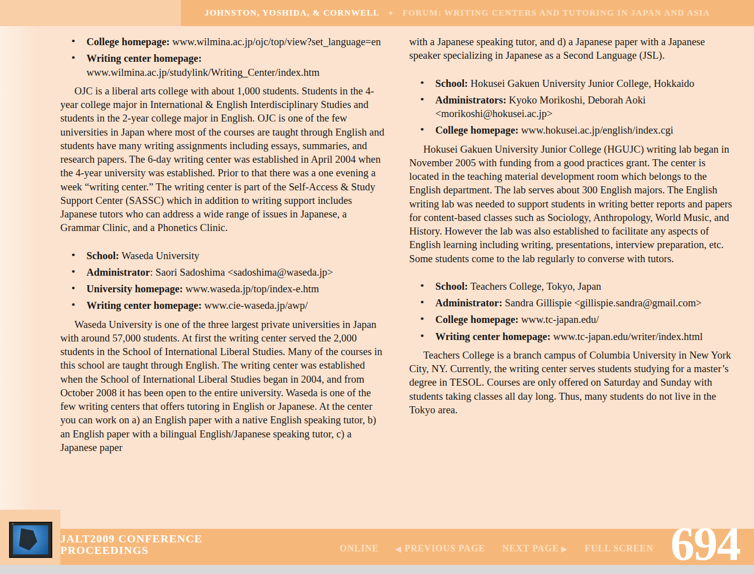JOHNSTON, YOSHIDA, & CORNWELL ● FORUM: WRITING CENTERS AND TUTORING IN JAPAN AND ASIA
College homepage: www.wilmina.ac.jp/ojc/top/view?set_language=en
Writing center homepage: www.wilmina.ac.jp/studylink/Writing_Center/index.htm
OJC is a liberal arts college with about 1,000 students. Students in the 4-year college major in International & English Interdisciplinary Studies and students in the 2-year college major in English. OJC is one of the few universities in Japan where most of the courses are taught through English and students have many writing assignments including essays, summaries, and research papers. The 6-day writing center was established in April 2004 when the 4-year university was established. Prior to that there was a one evening a week “writing center.” The writing center is part of the Self-Access & Study Support Center (SASSC) which in addition to writing support includes Japanese tutors who can address a wide range of issues in Japanese, a Grammar Clinic, and a Phonetics Clinic.
School: Waseda University
Administrator: Saori Sadoshima <sadoshima@waseda.jp>
University homepage: www.waseda.jp/top/index-e.htm
Writing center homepage: www.cie-waseda.jp/awp/
Waseda University is one of the three largest private universities in Japan with around 57,000 students. At first the writing center served the 2,000 students in the School of International Liberal Studies. Many of the courses in this school are taught through English. The writing center was established when the School of International Liberal Studies began in 2004, and from October 2008 it has been open to the entire university. Waseda is one of the few writing centers that offers tutoring in English or Japanese. At the center you can work on a) an English paper with a native English speaking tutor, b) an English paper with a bilingual English/Japanese speaking tutor, c) a Japanese paper
with a Japanese speaking tutor, and d) a Japanese paper with a Japanese speaker specializing in Japanese as a Second Language (JSL).
School: Hokusei Gakuen University Junior College, Hokkaido
Administrators: Kyoko Morikoshi, Deborah Aoki <morikoshi@hokusei.ac.jp>
College homepage: www.hokusei.ac.jp/english/index.cgi
Hokusei Gakuen University Junior College (HGUJC) writing lab began in November 2005 with funding from a good practices grant. The center is located in the teaching material development room which belongs to the English department. The lab serves about 300 English majors. The English writing lab was needed to support students in writing better reports and papers for content-based classes such as Sociology, Anthropology, World Music, and History. However the lab was also established to facilitate any aspects of English learning including writing, presentations, interview preparation, etc. Some students come to the lab regularly to converse with tutors.
School: Teachers College, Tokyo, Japan
Administrator: Sandra Gillispie <gillispie.sandra@gmail.com>
College homepage: www.tc-japan.edu/
Writing center homepage: www.tc-japan.edu/writer/index.html
Teachers College is a branch campus of Columbia University in New York City, NY. Currently, the writing center serves students studying for a master’s degree in TESOL. Courses are only offered on Saturday and Sunday with students taking classes all day long. Thus, many students do not live in the Tokyo area.
THE TOKUGAWA SHOGUNATE
JALT2009 CONFERENCE PROCEEDINGS
ONLINE ◀ PREVIOUS PAGE NEXT PAGE ▶ FULL SCREEN
694